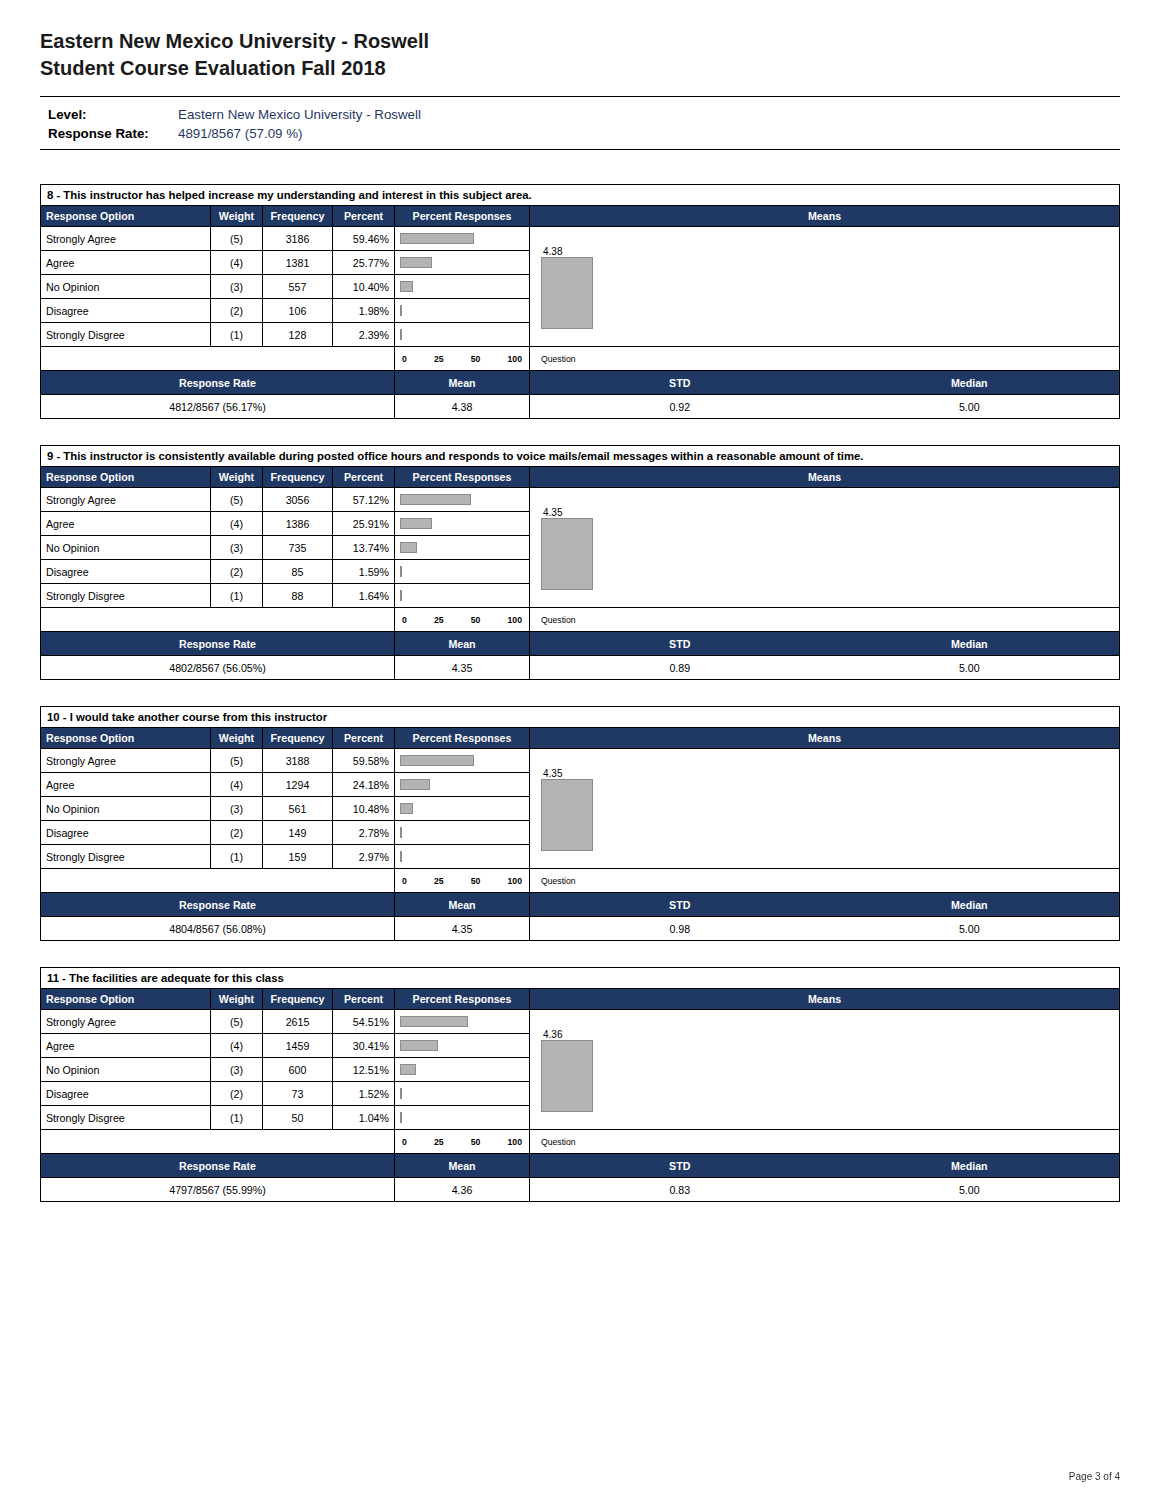Eastern New Mexico University - Roswell
Student Course Evaluation Fall 2018
Level:
Eastern New Mexico University - Roswell
Response Rate:
4891/8567 (57.09 %)
8 - This instructor has helped increase my understanding and interest in this subject area.
| Response Option | Weight | Frequency | Percent | Percent Responses | Means |
| --- | --- | --- | --- | --- | --- |
| Strongly Agree | (5) | 3186 | 59.46% | | 4.38 |
| Agree | (4) | 1381 | 25.77% | |
| No Opinion | (3) | 557 | 10.40% | |
| Disagree | (2) | 106 | 1.98% | |
| Strongly Disgree | (1) | 128 | 2.39% | |
| | 0 25 50 100 | Question |
| Response Rate | Mean | / STD / Median / |
| 4812/8567 (56.17%) | 4.38 | / 0.92 / 5.00 / |
9 - This instructor is consistently available during posted office hours and responds to voice mails/email messages within a reasonable amount of time.
| Response Option | Weight | Frequency | Percent | Percent Responses | Means |
| --- | --- | --- | --- | --- | --- |
| Strongly Agree | (5) | 3056 | 57.12% | | 4.35 |
| Agree | (4) | 1386 | 25.91% | |
| No Opinion | (3) | 735 | 13.74% | |
| Disagree | (2) | 85 | 1.59% | |
| Strongly Disgree | (1) | 88 | 1.64% | |
| | 0 25 50 100 | Question |
| Response Rate | Mean | / STD / Median / |
| 4802/8567 (56.05%) | 4.35 | / 0.89 / 5.00 / |
10 - I would take another course from this instructor
| Response Option | Weight | Frequency | Percent | Percent Responses | Means |
| --- | --- | --- | --- | --- | --- |
| Strongly Agree | (5) | 3188 | 59.58% | | 4.35 |
| Agree | (4) | 1294 | 24.18% | |
| No Opinion | (3) | 561 | 10.48% | |
| Disagree | (2) | 149 | 2.78% | |
| Strongly Disgree | (1) | 159 | 2.97% | |
| | 0 25 50 100 | Question |
| Response Rate | Mean | / STD / Median / |
| 4804/8567 (56.08%) | 4.35 | / 0.98 / 5.00 / |
11 - The facilities are adequate for this class
| Response Option | Weight | Frequency | Percent | Percent Responses | Means |
| --- | --- | --- | --- | --- | --- |
| Strongly Agree | (5) | 2615 | 54.51% | | 4.36 |
| Agree | (4) | 1459 | 30.41% | |
| No Opinion | (3) | 600 | 12.51% | |
| Disagree | (2) | 73 | 1.52% | |
| Strongly Disgree | (1) | 50 | 1.04% | |
| | 0 25 50 100 | Question |
| Response Rate | Mean | / STD / Median / |
| 4797/8567 (55.99%) | 4.36 | / 0.83 / 5.00 / |
Page 3 of 4